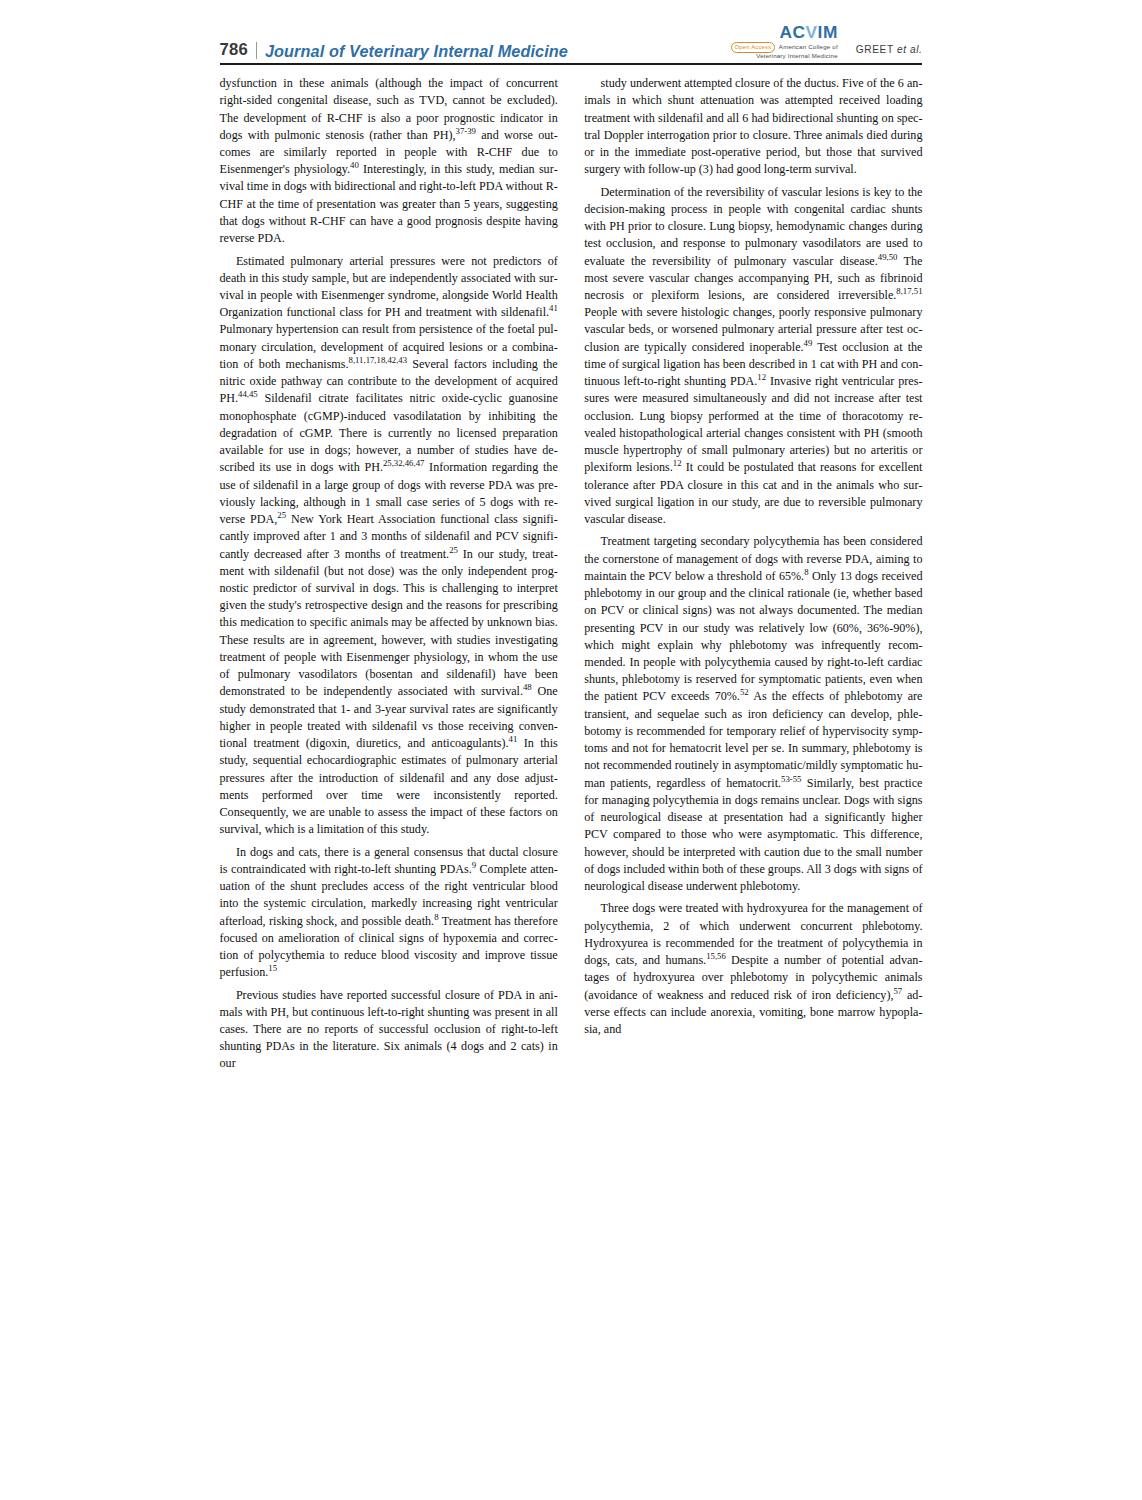786 Journal of Veterinary Internal Medicine
ACVIM
Open Access American College of
Veterinary Internal Medicine
GREET et al.
dysfunction in these animals (although the impact of concurrent right-sided congenital disease, such as TVD, cannot be excluded). The development of R-CHF is also a poor prognostic indicator in dogs with pulmonic stenosis (rather than PH),37-39 and worse outcomes are similarly reported in people with R-CHF due to Eisenmenger's physiology.40 Interestingly, in this study, median survival time in dogs with bidirectional and right-to-left PDA without R-CHF at the time of presentation was greater than 5 years, suggesting that dogs without R-CHF can have a good prognosis despite having reverse PDA.
Estimated pulmonary arterial pressures were not predictors of death in this study sample, but are independently associated with survival in people with Eisenmenger syndrome, alongside World Health Organization functional class for PH and treatment with sildenafil.41 Pulmonary hypertension can result from persistence of the foetal pulmonary circulation, development of acquired lesions or a combination of both mechanisms.8,11,17,18,42,43 Several factors including the nitric oxide pathway can contribute to the development of acquired PH.44,45 Sildenafil citrate facilitates nitric oxide-cyclic guanosine monophosphate (cGMP)-induced vasodilatation by inhibiting the degradation of cGMP. There is currently no licensed preparation available for use in dogs; however, a number of studies have described its use in dogs with PH.25,32,46,47 Information regarding the use of sildenafil in a large group of dogs with reverse PDA was previously lacking, although in 1 small case series of 5 dogs with reverse PDA,25 New York Heart Association functional class significantly improved after 1 and 3 months of sildenafil and PCV significantly decreased after 3 months of treatment.25 In our study, treatment with sildenafil (but not dose) was the only independent prognostic predictor of survival in dogs. This is challenging to interpret given the study's retrospective design and the reasons for prescribing this medication to specific animals may be affected by unknown bias. These results are in agreement, however, with studies investigating treatment of people with Eisenmenger physiology, in whom the use of pulmonary vasodilators (bosentan and sildenafil) have been demonstrated to be independently associated with survival.48 One study demonstrated that 1- and 3-year survival rates are significantly higher in people treated with sildenafil vs those receiving conventional treatment (digoxin, diuretics, and anticoagulants).41 In this study, sequential echocardiographic estimates of pulmonary arterial pressures after the introduction of sildenafil and any dose adjustments performed over time were inconsistently reported. Consequently, we are unable to assess the impact of these factors on survival, which is a limitation of this study.
In dogs and cats, there is a general consensus that ductal closure is contraindicated with right-to-left shunting PDAs.9 Complete attenuation of the shunt precludes access of the right ventricular blood into the systemic circulation, markedly increasing right ventricular afterload, risking shock, and possible death.8 Treatment has therefore focused on amelioration of clinical signs of hypoxemia and correction of polycythemia to reduce blood viscosity and improve tissue perfusion.15
Previous studies have reported successful closure of PDA in animals with PH, but continuous left-to-right shunting was present in all cases. There are no reports of successful occlusion of right-to-left shunting PDAs in the literature. Six animals (4 dogs and 2 cats) in our
study underwent attempted closure of the ductus. Five of the 6 animals in which shunt attenuation was attempted received loading treatment with sildenafil and all 6 had bidirectional shunting on spectral Doppler interrogation prior to closure. Three animals died during or in the immediate post-operative period, but those that survived surgery with follow-up (3) had good long-term survival.
Determination of the reversibility of vascular lesions is key to the decision-making process in people with congenital cardiac shunts with PH prior to closure. Lung biopsy, hemodynamic changes during test occlusion, and response to pulmonary vasodilators are used to evaluate the reversibility of pulmonary vascular disease.49,50 The most severe vascular changes accompanying PH, such as fibrinoid necrosis or plexiform lesions, are considered irreversible.8,17,51 People with severe histologic changes, poorly responsive pulmonary vascular beds, or worsened pulmonary arterial pressure after test occlusion are typically considered inoperable.49 Test occlusion at the time of surgical ligation has been described in 1 cat with PH and continuous left-to-right shunting PDA.12 Invasive right ventricular pressures were measured simultaneously and did not increase after test occlusion. Lung biopsy performed at the time of thoracotomy revealed histopathological arterial changes consistent with PH (smooth muscle hypertrophy of small pulmonary arteries) but no arteritis or plexiform lesions.12 It could be postulated that reasons for excellent tolerance after PDA closure in this cat and in the animals who survived surgical ligation in our study, are due to reversible pulmonary vascular disease.
Treatment targeting secondary polycythemia has been considered the cornerstone of management of dogs with reverse PDA, aiming to maintain the PCV below a threshold of 65%.8 Only 13 dogs received phlebotomy in our group and the clinical rationale (ie, whether based on PCV or clinical signs) was not always documented. The median presenting PCV in our study was relatively low (60%, 36%-90%), which might explain why phlebotomy was infrequently recommended. In people with polycythemia caused by right-to-left cardiac shunts, phlebotomy is reserved for symptomatic patients, even when the patient PCV exceeds 70%.52 As the effects of phlebotomy are transient, and sequelae such as iron deficiency can develop, phlebotomy is recommended for temporary relief of hypervisocity symptoms and not for hematocrit level per se. In summary, phlebotomy is not recommended routinely in asymptomatic/mildly symptomatic human patients, regardless of hematocrit.53-55 Similarly, best practice for managing polycythemia in dogs remains unclear. Dogs with signs of neurological disease at presentation had a significantly higher PCV compared to those who were asymptomatic. This difference, however, should be interpreted with caution due to the small number of dogs included within both of these groups. All 3 dogs with signs of neurological disease underwent phlebotomy.
Three dogs were treated with hydroxyurea for the management of polycythemia, 2 of which underwent concurrent phlebotomy. Hydroxyurea is recommended for the treatment of polycythemia in dogs, cats, and humans.15,56 Despite a number of potential advantages of hydroxyurea over phlebotomy in polycythemic animals (avoidance of weakness and reduced risk of iron deficiency),57 adverse effects can include anorexia, vomiting, bone marrow hypoplasia, and